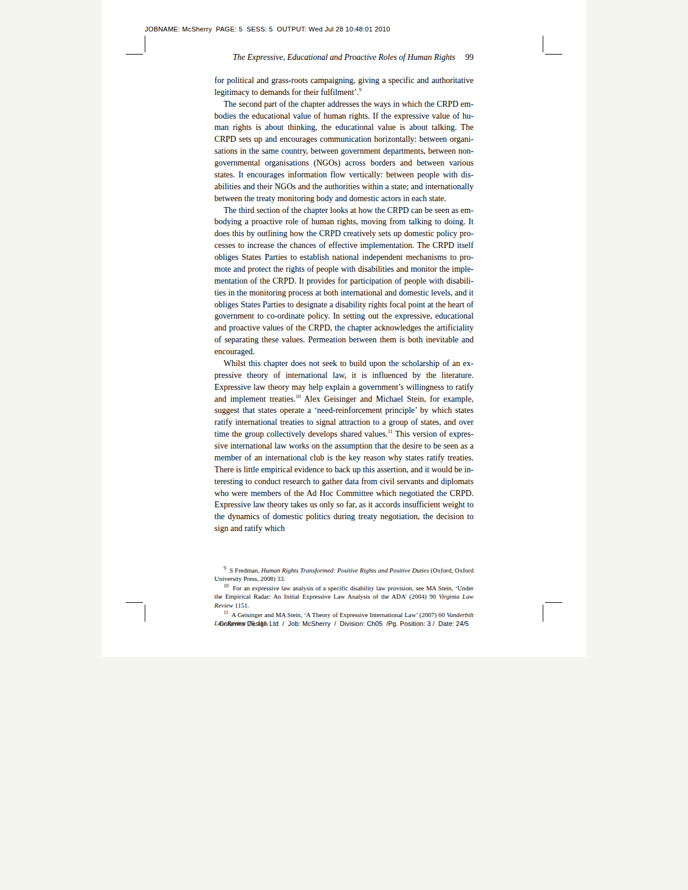JOBNAME: McSherry PAGE: 5 SESS: 5 OUTPUT: Wed Jul 28 10:48:01 2010
The Expressive, Educational and Proactive Roles of Human Rights99
for political and grass-roots campaigning, giving a specific and authoritative legitimacy to demands for their fulfilment’.9
The second part of the chapter addresses the ways in which the CRPD embodies the educational value of human rights. If the expressive value of human rights is about thinking, the educational value is about talking. The CRPD sets up and encourages communication horizontally: between organisations in the same country, between government departments, between non-governmental organisations (NGOs) across borders and between various states. It encourages information flow vertically: between people with disabilities and their NGOs and the authorities within a state; and internationally between the treaty monitoring body and domestic actors in each state.
The third section of the chapter looks at how the CRPD can be seen as embodying a proactive role of human rights, moving from talking to doing. It does this by outlining how the CRPD creatively sets up domestic policy processes to increase the chances of effective implementation. The CRPD itself obliges States Parties to establish national independent mechanisms to promote and protect the rights of people with disabilities and monitor the implementation of the CRPD. It provides for participation of people with disabilities in the monitoring process at both international and domestic levels, and it obliges States Parties to designate a disability rights focal point at the heart of government to co-ordinate policy. In setting out the expressive, educational and proactive values of the CRPD, the chapter acknowledges the artificiality of separating these values. Permeation between them is both inevitable and encouraged.
Whilst this chapter does not seek to build upon the scholarship of an expressive theory of international law, it is influenced by the literature. Expressive law theory may help explain a government’s willingness to ratify and implement treaties.10 Alex Geisinger and Michael Stein, for example, suggest that states operate a ‘need-reinforcement principle’ by which states ratify international treaties to signal attraction to a group of states, and over time the group collectively develops shared values.11 This version of expressive international law works on the assumption that the desire to be seen as a member of an international club is the key reason why states ratify treaties. There is little empirical evidence to back up this assertion, and it would be interesting to conduct research to gather data from civil servants and diplomats who were members of the Ad Hoc Committee which negotiated the CRPD. Expressive law theory takes us only so far, as it accords insufficient weight to the dynamics of domestic politics during treaty negotiation, the decision to sign and ratify which
9 S Fredman, Human Rights Transformed: Positive Rights and Positive Duties (Oxford, Oxford University Press, 2008) 33.
10 For an expressive law analysis of a specific disability law provision, see MA Stein, ‘Under the Empirical Radar: An Initial Expressive Law Analysis of the ADA’ (2004) 90 Virginia Law Review 1151.
11 A Geisinger and MA Stein, ‘A Theory of Expressive International Law’ (2007) 60 Vanderbilt Law Review 75, 111.
Columns Design Ltd / Job: McSherry / Division: Ch05 /Pg. Position: 3 / Date: 24/5